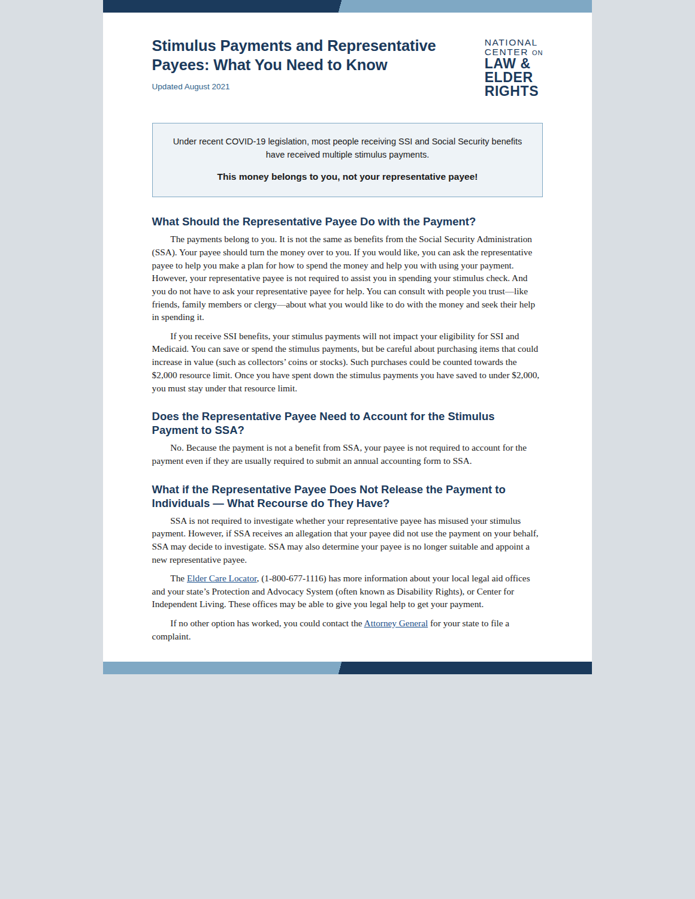Stimulus Payments and Representative Payees: What You Need to Know
Updated August 2021
NATIONAL
CENTER ON
LAW &
ELDER
RIGHTS
Under recent COVID-19 legislation, most people receiving SSI and Social Security benefits have received multiple stimulus payments.
This money belongs to you, not your representative payee!
What Should the Representative Payee Do with the Payment?
The payments belong to you. It is not the same as benefits from the Social Security Administration (SSA). Your payee should turn the money over to you. If you would like, you can ask the representative payee to help you make a plan for how to spend the money and help you with using your payment. However, your representative payee is not required to assist you in spending your stimulus check. And you do not have to ask your representative payee for help. You can consult with people you trust—like friends, family members or clergy—about what you would like to do with the money and seek their help in spending it.
If you receive SSI benefits, your stimulus payments will not impact your eligibility for SSI and Medicaid. You can save or spend the stimulus payments, but be careful about purchasing items that could increase in value (such as collectors’ coins or stocks). Such purchases could be counted towards the $2,000 resource limit. Once you have spent down the stimulus payments you have saved to under $2,000, you must stay under that resource limit.
Does the Representative Payee Need to Account for the Stimulus Payment to SSA?
No. Because the payment is not a benefit from SSA, your payee is not required to account for the payment even if they are usually required to submit an annual accounting form to SSA.
What if the Representative Payee Does Not Release the Payment to Individuals — What Recourse do They Have?
SSA is not required to investigate whether your representative payee has misused your stimulus payment. However, if SSA receives an allegation that your payee did not use the payment on your behalf, SSA may decide to investigate. SSA may also determine your payee is no longer suitable and appoint a new representative payee.
The Elder Care Locator, (1-800-677-1116) has more information about your local legal aid offices and your state’s Protection and Advocacy System (often known as Disability Rights), or Center for Independent Living. These offices may be able to give you legal help to get your payment.
If no other option has worked, you could contact the Attorney General for your state to file a complaint.